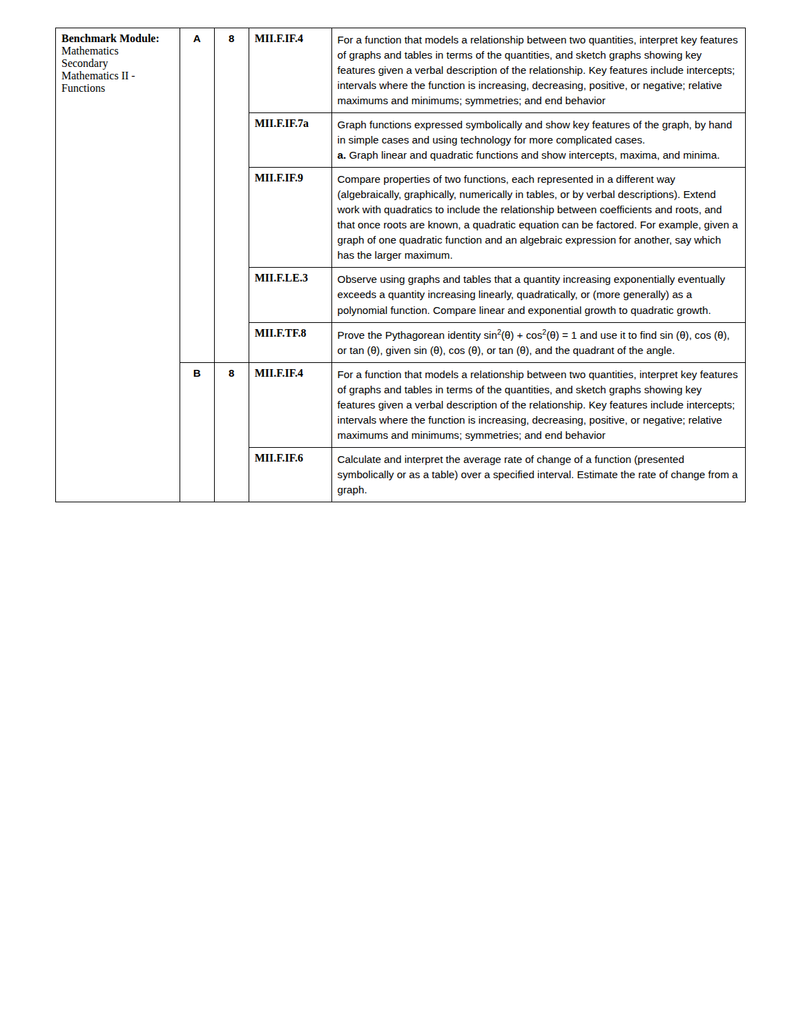| Benchmark Module: Mathematics Secondary Mathematics II - Functions | A | 8 | MII.F.IF.4 | For a function that models a relationship between two quantities, interpret key features of graphs and tables in terms of the quantities, and sketch graphs showing key features given a verbal description of the relationship. Key features include intercepts; intervals where the function is increasing, decreasing, positive, or negative; relative maximums and minimums; symmetries; and end behavior |
| MII.F.IF.7a | Graph functions expressed symbolically and show key features of the graph, by hand in simple cases and using technology for more complicated cases. a. Graph linear and quadratic functions and show intercepts, maxima, and minima. |
| MII.F.IF.9 | Compare properties of two functions, each represented in a different way (algebraically, graphically, numerically in tables, or by verbal descriptions). Extend work with quadratics to include the relationship between coefficients and roots, and that once roots are known, a quadratic equation can be factored. For example, given a graph of one quadratic function and an algebraic expression for another, say which has the larger maximum. |
| MII.F.LE.3 | Observe using graphs and tables that a quantity increasing exponentially eventually exceeds a quantity increasing linearly, quadratically, or (more generally) as a polynomial function. Compare linear and exponential growth to quadratic growth. |
| MII.F.TF.8 | Prove the Pythagorean identity sin 2 (θ) + cos 2 (θ) = 1 and use it to find sin (θ), cos (θ), or tan (θ), given sin (θ), cos (θ), or tan (θ), and the quadrant of the angle. |
| B | 8 | MII.F.IF.4 | For a function that models a relationship between two quantities, interpret key features of graphs and tables in terms of the quantities, and sketch graphs showing key features given a verbal description of the relationship. Key features include intercepts; intervals where the function is increasing, decreasing, positive, or negative; relative maximums and minimums; symmetries; and end behavior |
| MII.F.IF.6 | Calculate and interpret the average rate of change of a function (presented symbolically or as a table) over a specified interval. Estimate the rate of change from a graph. |